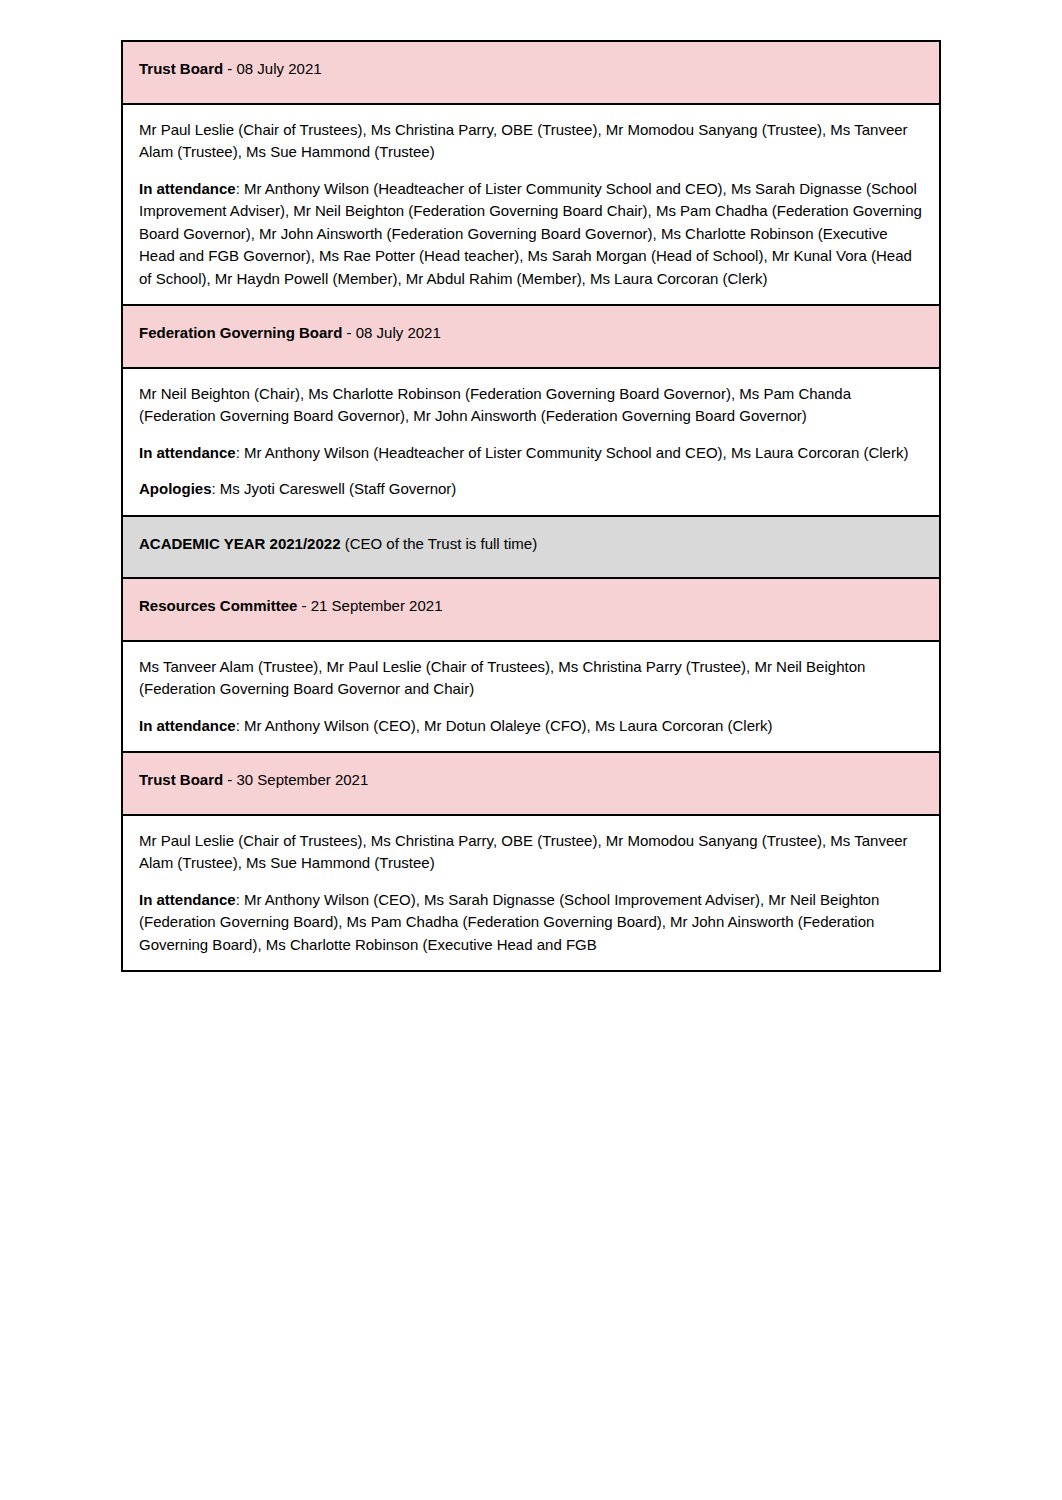| Trust Board - 08 July 2021 |
| Mr Paul Leslie (Chair of Trustees), Ms Christina Parry, OBE (Trustee), Mr Momodou Sanyang (Trustee), Ms Tanveer Alam (Trustee), Ms Sue Hammond (Trustee) In attendance : Mr Anthony Wilson (Headteacher of Lister Community School and CEO), Ms Sarah Dignasse (School Improvement Adviser), Mr Neil Beighton (Federation Governing Board Chair), Ms Pam Chadha (Federation Governing Board Governor), Mr John Ainsworth (Federation Governing Board Governor), Ms Charlotte Robinson (Executive Head and FGB Governor), Ms Rae Potter (Head teacher), Ms Sarah Morgan (Head of School), Mr Kunal Vora (Head of School), Mr Haydn Powell (Member), Mr Abdul Rahim (Member), Ms Laura Corcoran (Clerk) |
| Federation Governing Board - 08 July 2021 |
| Mr Neil Beighton (Chair), Ms Charlotte Robinson (Federation Governing Board Governor), Ms Pam Chanda (Federation Governing Board Governor), Mr John Ainsworth (Federation Governing Board Governor) In attendance : Mr Anthony Wilson (Headteacher of Lister Community School and CEO), Ms Laura Corcoran (Clerk) Apologies : Ms Jyoti Careswell (Staff Governor) |
| ACADEMIC YEAR 2021/2022 (CEO of the Trust is full time) |
| Resources Committee - 21 September 2021 |
| Ms Tanveer Alam (Trustee), Mr Paul Leslie (Chair of Trustees), Ms Christina Parry (Trustee), Mr Neil Beighton (Federation Governing Board Governor and Chair) In attendance : Mr Anthony Wilson (CEO), Mr Dotun Olaleye (CFO), Ms Laura Corcoran (Clerk) |
| Trust Board - 30 September 2021 |
| Mr Paul Leslie (Chair of Trustees), Ms Christina Parry, OBE (Trustee), Mr Momodou Sanyang (Trustee), Ms Tanveer Alam (Trustee), Ms Sue Hammond (Trustee) In attendance : Mr Anthony Wilson (CEO), Ms Sarah Dignasse (School Improvement Adviser), Mr Neil Beighton (Federation Governing Board), Ms Pam Chadha (Federation Governing Board), Mr John Ainsworth (Federation Governing Board), Ms Charlotte Robinson (Executive Head and FGB |